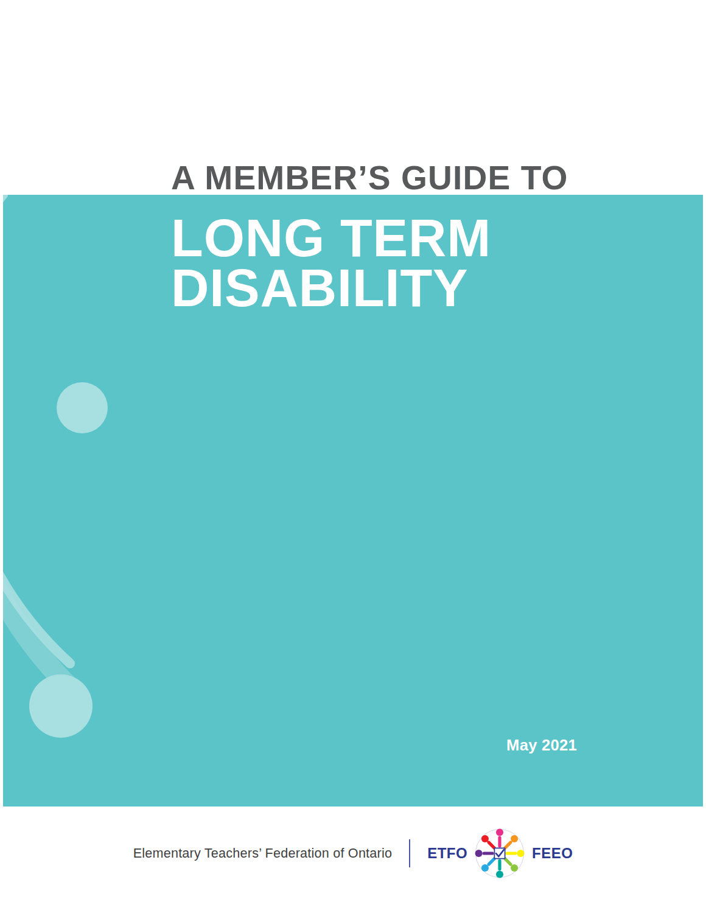A Member’s Guide to
Long Term Disability
May 2021
Elementary Teachers’ Federation of Ontario
ETFO FEEO